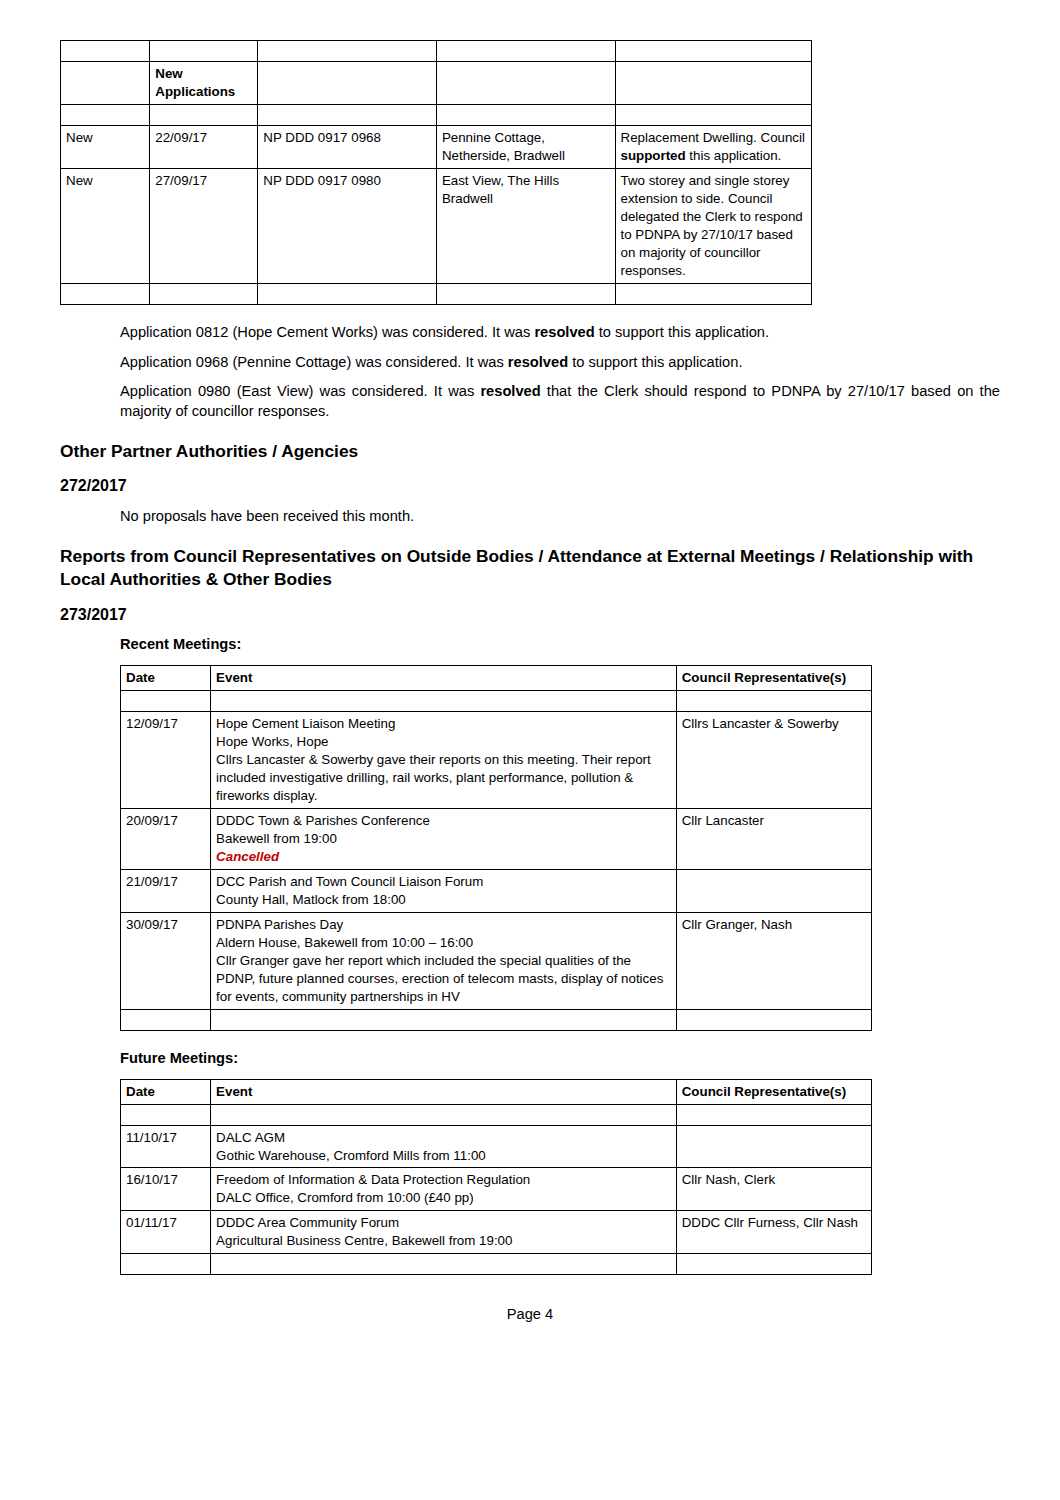| | New Applications | | | |
| New | 22/09/17 | NP DDD 0917 0968 | Pennine Cottage, Netherside, Bradwell | Replacement Dwelling. Council supported this application. |
| New | 27/09/17 | NP DDD 0917 0980 | East View, The Hills Bradwell | Two storey and single storey extension to side. Council delegated the Clerk to respond to PDNPA by 27/10/17 based on majority of councillor responses. |
Application 0812 (Hope Cement Works) was considered. It was resolved to support this application.
Application 0968 (Pennine Cottage) was considered. It was resolved to support this application.
Application 0980 (East View) was considered. It was resolved that the Clerk should respond to PDNPA by 27/10/17 based on the majority of councillor responses.
Other Partner Authorities / Agencies
272/2017
No proposals have been received this month.
Reports from Council Representatives on Outside Bodies / Attendance at External Meetings / Relationship with Local Authorities & Other Bodies
273/2017
Recent Meetings:
| Date | Event | Council Representative(s) |
| --- | --- | --- |
| 12/09/17 | Hope Cement Liaison Meeting Hope Works, Hope Cllrs Lancaster & Sowerby gave their reports on this meeting. Their report included investigative drilling, rail works, plant performance, pollution & fireworks display. | Cllrs Lancaster & Sowerby |
| 20/09/17 | DDDC Town & Parishes Conference Bakewell from 19:00 Cancelled | Cllr Lancaster |
| 21/09/17 | DCC Parish and Town Council Liaison Forum County Hall, Matlock from 18:00 | |
| 30/09/17 | PDNPA Parishes Day Aldern House, Bakewell from 10:00 – 16:00 Cllr Granger gave her report which included the special qualities of the PDNP, future planned courses, erection of telecom masts, display of notices for events, community partnerships in HV | Cllr Granger, Nash |
Future Meetings:
| Date | Event | Council Representative(s) |
| --- | --- | --- |
| 11/10/17 | DALC AGM Gothic Warehouse, Cromford Mills from 11:00 | |
| 16/10/17 | Freedom of Information & Data Protection Regulation DALC Office, Cromford from 10:00 (£40 pp) | Cllr Nash, Clerk |
| 01/11/17 | DDDC Area Community Forum Agricultural Business Centre, Bakewell from 19:00 | DDDC Cllr Furness, Cllr Nash |
Page 4